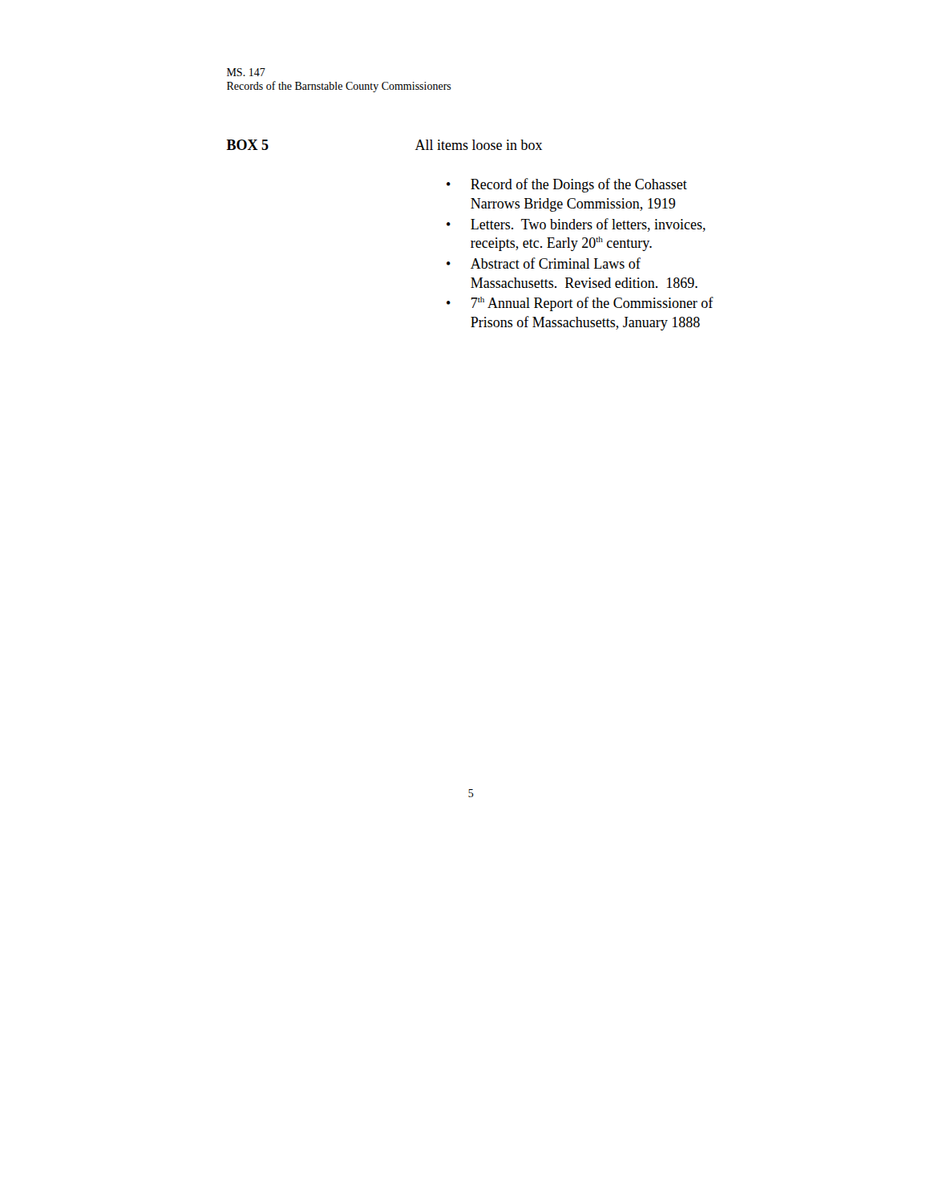MS. 147
Records of the Barnstable County Commissioners
BOX 5
All items loose in box
Record of the Doings of the Cohasset Narrows Bridge Commission, 1919
Letters. Two binders of letters, invoices, receipts, etc. Early 20th century.
Abstract of Criminal Laws of Massachusetts. Revised edition. 1869.
7th Annual Report of the Commissioner of Prisons of Massachusetts, January 1888
5